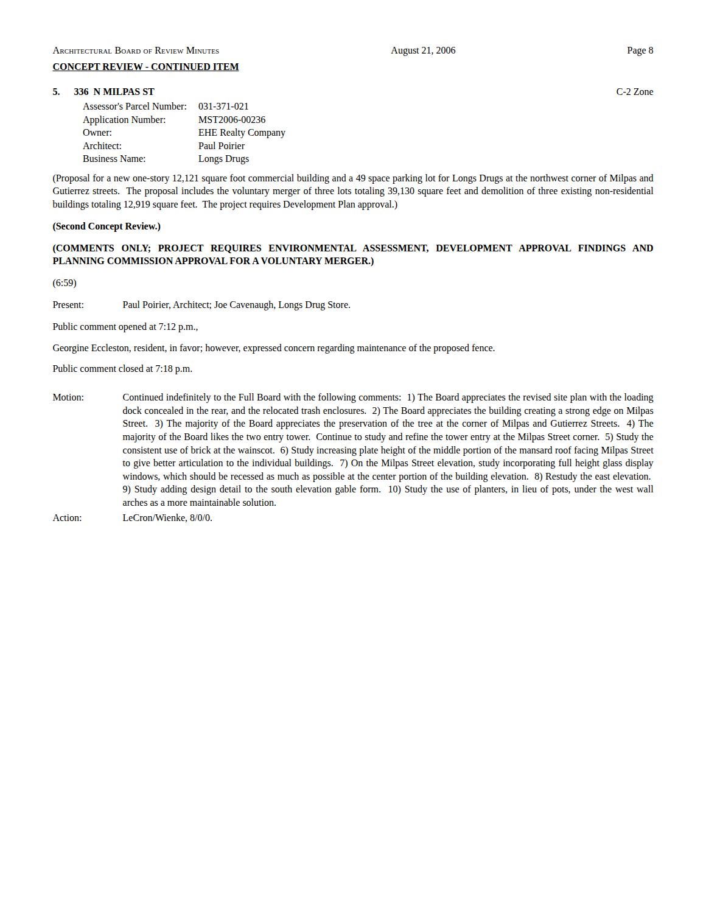Architectural Board of Review Minutes
August 21, 2006
Page 8
CONCEPT REVIEW - CONTINUED ITEM
5.
336 N MILPAS ST
C-2 Zone
| Assessor's Parcel Number: | 031-371-021 |
| Application Number: | MST2006-00236 |
| Owner: | EHE Realty Company |
| Architect: | Paul Poirier |
| Business Name: | Longs Drugs |
(Proposal for a new one-story 12,121 square foot commercial building and a 49 space parking lot for Longs Drugs at the northwest corner of Milpas and Gutierrez streets. The proposal includes the voluntary merger of three lots totaling 39,130 square feet and demolition of three existing non-residential buildings totaling 12,919 square feet. The project requires Development Plan approval.)
(Second Concept Review.)
(COMMENTS ONLY; PROJECT REQUIRES ENVIRONMENTAL ASSESSMENT, DEVELOPMENT APPROVAL FINDINGS AND PLANNING COMMISSION APPROVAL FOR A VOLUNTARY MERGER.)
(6:59)
Present:
Paul Poirier, Architect; Joe Cavenaugh, Longs Drug Store.
Public comment opened at 7:12 p.m.,
Georgine Eccleston, resident, in favor; however, expressed concern regarding maintenance of the proposed fence.
Public comment closed at 7:18 p.m.
Motion:
Continued indefinitely to the Full Board with the following comments: 1) The Board appreciates the revised site plan with the loading dock concealed in the rear, and the relocated trash enclosures. 2) The Board appreciates the building creating a strong edge on Milpas Street. 3) The majority of the Board appreciates the preservation of the tree at the corner of Milpas and Gutierrez Streets. 4) The majority of the Board likes the two entry tower. Continue to study and refine the tower entry at the Milpas Street corner. 5) Study the consistent use of brick at the wainscot. 6) Study increasing plate height of the middle portion of the mansard roof facing Milpas Street to give better articulation to the individual buildings. 7) On the Milpas Street elevation, study incorporating full height glass display windows, which should be recessed as much as possible at the center portion of the building elevation. 8) Restudy the east elevation. 9) Study adding design detail to the south elevation gable form. 10) Study the use of planters, in lieu of pots, under the west wall arches as a more maintainable solution.
Action:
LeCron/Wienke, 8/0/0.